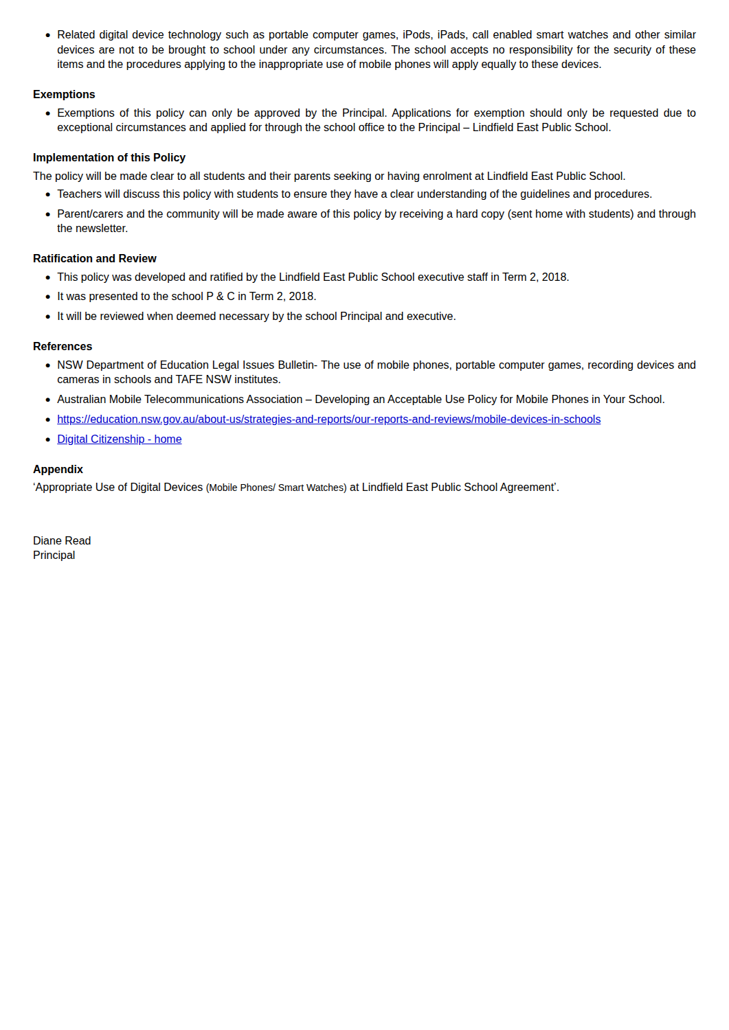Related digital device technology such as portable computer games, iPods, iPads, call enabled smart watches and other similar devices are not to be brought to school under any circumstances. The school accepts no responsibility for the security of these items and the procedures applying to the inappropriate use of mobile phones will apply equally to these devices.
Exemptions
Exemptions of this policy can only be approved by the Principal. Applications for exemption should only be requested due to exceptional circumstances and applied for through the school office to the Principal – Lindfield East Public School.
Implementation of this Policy
The policy will be made clear to all students and their parents seeking or having enrolment at Lindfield East Public School.
Teachers will discuss this policy with students to ensure they have a clear understanding of the guidelines and procedures.
Parent/carers and the community will be made aware of this policy by receiving a hard copy (sent home with students) and through the newsletter.
Ratification and Review
This policy was developed and ratified by the Lindfield East Public School executive staff in Term 2, 2018.
It was presented to the school P & C in Term 2, 2018.
It will be reviewed when deemed necessary by the school Principal and executive.
References
NSW Department of Education Legal Issues Bulletin- The use of mobile phones, portable computer games, recording devices and cameras in schools and TAFE NSW institutes.
Australian Mobile Telecommunications Association – Developing an Acceptable Use Policy for Mobile Phones in Your School.
https://education.nsw.gov.au/about-us/strategies-and-reports/our-reports-and-reviews/mobile-devices-in-schools
Digital Citizenship - home
Appendix
‘Appropriate Use of Digital Devices (Mobile Phones/ Smart Watches) at Lindfield East Public School Agreement’.
Diane Read
Principal